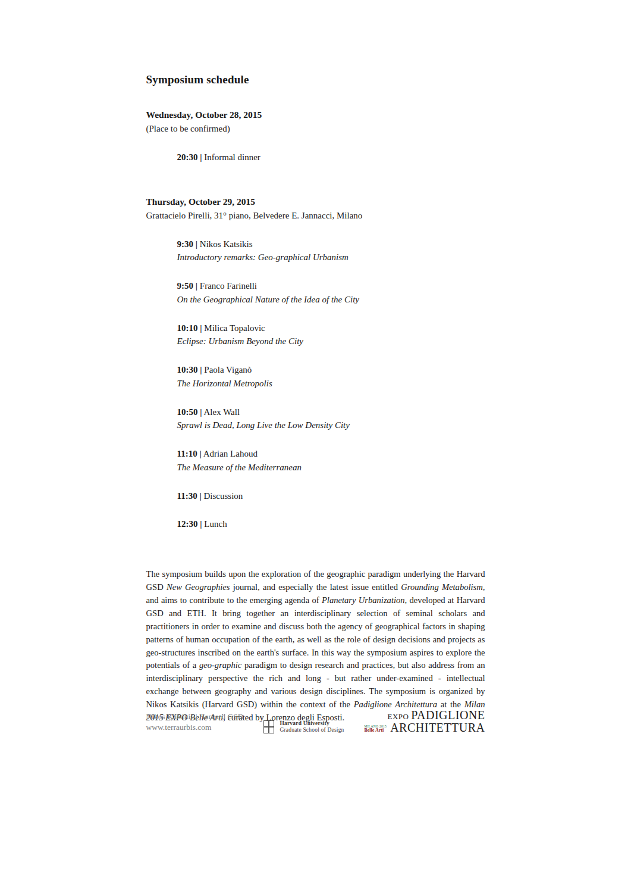Symposium schedule
Wednesday, October 28, 2015
(Place to be confirmed)
20:30 | Informal dinner
Thursday, October 29, 2015
Grattacielo Pirelli, 31° piano, Belvedere E. Jannacci, Milano
9:30 | Nikos Katsikis Introductory remarks: Geo-graphical Urbanism
9:50 | Franco Farinelli On the Geographical Nature of the Idea of the City
10:10 | Milica Topalovic Eclipse: Urbanism Beyond the City
10:30 | Paola Viganò The Horizontal Metropolis
10:50 | Alex Wall Sprawl is Dead, Long Live the Low Density City
11:10 | Adrian Lahoud The Measure of the Mediterranean
11:30 | Discussion
12:30 | Lunch
The symposium builds upon the exploration of the geographic paradigm underlying the Harvard GSD New Geographies journal, and especially the latest issue entitled Grounding Metabolism, and aims to contribute to the emerging agenda of Planetary Urbanization, developed at Harvard GSD and ETH. It bring together an interdisciplinary selection of seminal scholars and practitioners in order to examine and discuss both the agency of geographical factors in shaping patterns of human occupation of the earth, as well as the role of design decisions and projects as geo-structures inscribed on the earth's surface. In this way the symposium aspires to explore the potentials of a geo-graphic paradigm to design research and practices, but also address from an interdisciplinary perspective the rich and long - but rather under-examined - intellectual exchange between geography and various design disciplines. The symposium is organized by Nikos Katsikis (Harvard GSD) within the context of the Padiglione Architettura at the Milan 2015 EXPO Belle Arti, curated by Lorenzo degli Esposti.
Nikos Katsikis | Harvard GSD
www.terraurbis.com
Harvard University Graduate School of Design
EXPO PADIGLIONE
MILANO 2015 Belle Arti
ARCHITETTURA